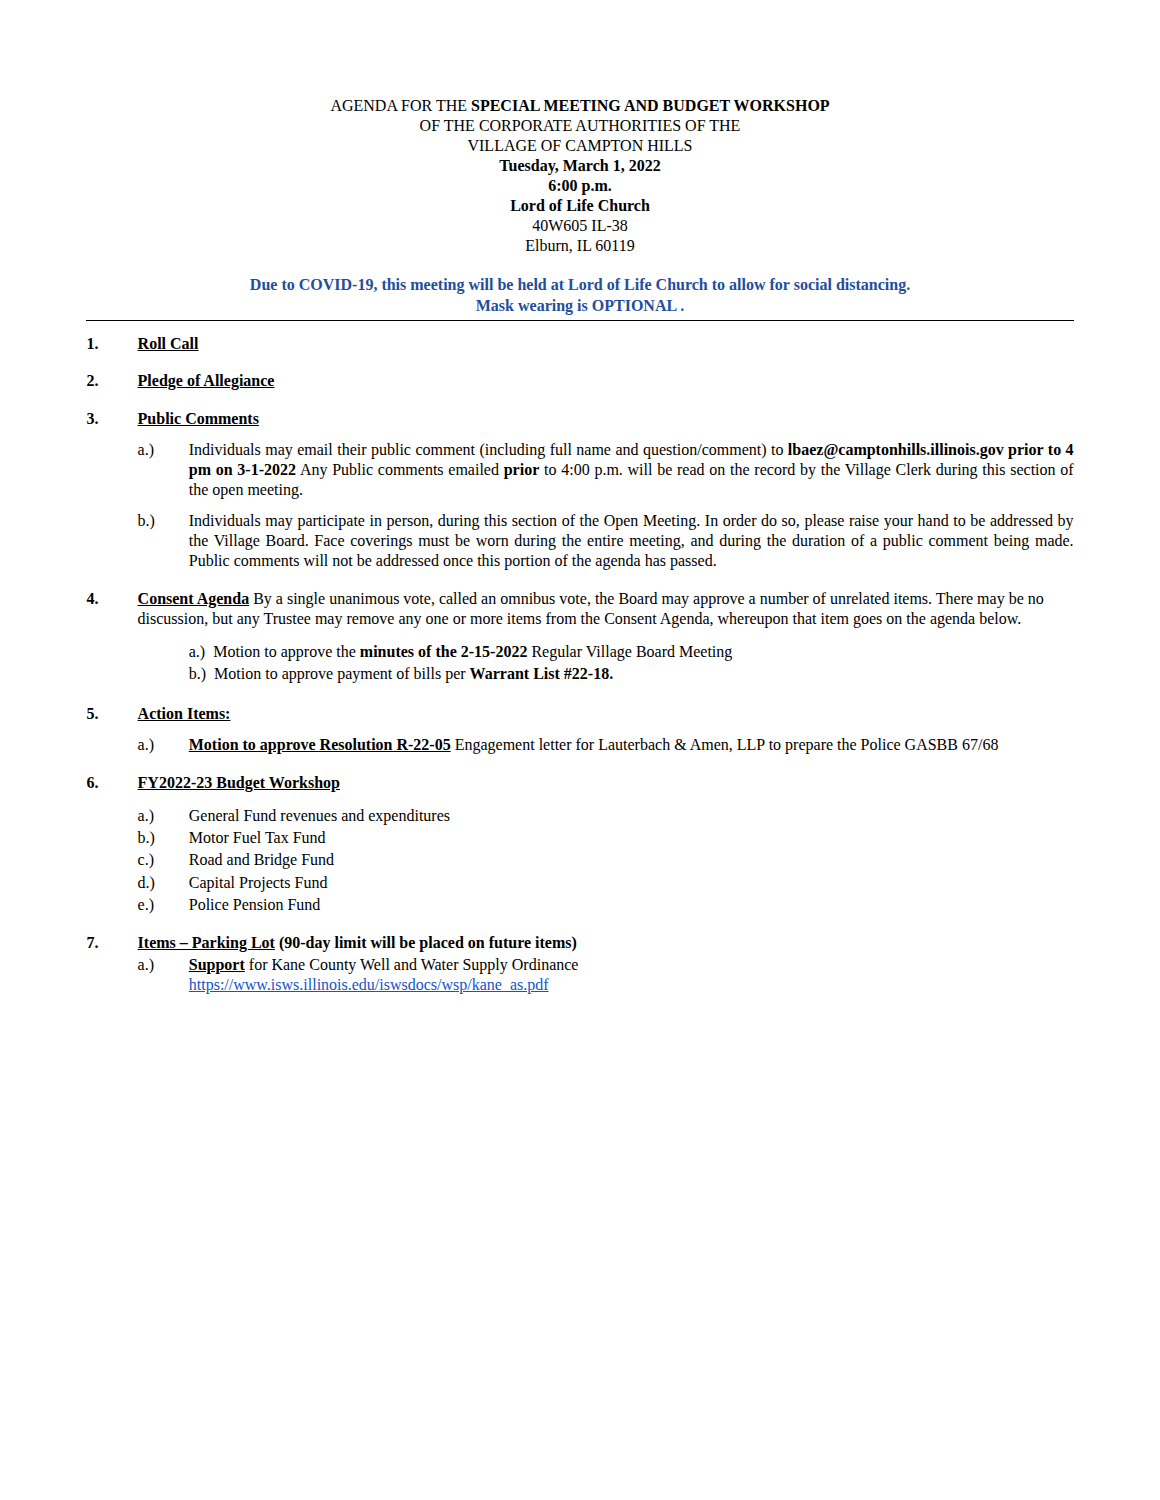AGENDA FOR THE SPECIAL MEETING AND BUDGET WORKSHOP
OF THE CORPORATE AUTHORITIES OF THE
VILLAGE OF CAMPTON HILLS
Tuesday, March 1, 2022
6:00 p.m.
Lord of Life Church
40W605 IL-38
Elburn, IL 60119
Due to COVID-19, this meeting will be held at Lord of Life Church to allow for social distancing.
Mask wearing is OPTIONAL .
1. Roll Call
2. Pledge of Allegiance
3. Public Comments
a.) Individuals may email their public comment (including full name and question/comment) to lbaez@camptonhills.illinois.gov prior to 4 pm on 3-1-2022 Any Public comments emailed prior to 4:00 p.m. will be read on the record by the Village Clerk during this section of the open meeting.
b.) Individuals may participate in person, during this section of the Open Meeting. In order do so, please raise your hand to be addressed by the Village Board. Face coverings must be worn during the entire meeting, and during the duration of a public comment being made. Public comments will not be addressed once this portion of the agenda has passed.
4. Consent Agenda By a single unanimous vote, called an omnibus vote, the Board may approve a number of unrelated items. There may be no discussion, but any Trustee may remove any one or more items from the Consent Agenda, whereupon that item goes on the agenda below.
a.) Motion to approve the minutes of the 2-15-2022 Regular Village Board Meeting
b.) Motion to approve payment of bills per Warrant List #22-18.
5. Action Items:
a.) Motion to approve Resolution R-22-05 Engagement letter for Lauterbach & Amen, LLP to prepare the Police GASBB 67/68
6. FY2022-23 Budget Workshop
a.) General Fund revenues and expenditures
b.) Motor Fuel Tax Fund
c.) Road and Bridge Fund
d.) Capital Projects Fund
e.) Police Pension Fund
7. Items – Parking Lot (90-day limit will be placed on future items)
a.) Support for Kane County Well and Water Supply Ordinance
https://www.isws.illinois.edu/iswsdocs/wsp/kane_as.pdf